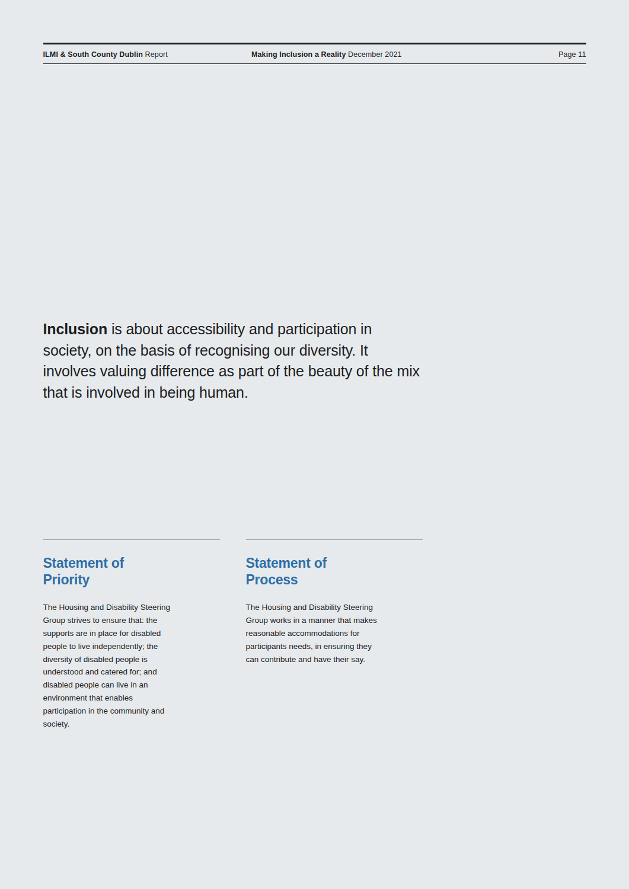ILMI & South County Dublin Report
Making Inclusion a Reality December 2021
Page 11
Inclusion is about accessibility and participation in society, on the basis of recognising our diversity. It involves valuing difference as part of the beauty of the mix that is involved in being human.
Statement of
Priority
The Housing and Disability Steering Group strives to ensure that: the supports are in place for disabled people to live independently; the diversity of disabled people is understood and catered for; and disabled people can live in an environment that enables participation in the community and society.
Statement of
Process
The Housing and Disability Steering Group works in a manner that makes reasonable accommodations for participants needs, in ensuring they can contribute and have their say.